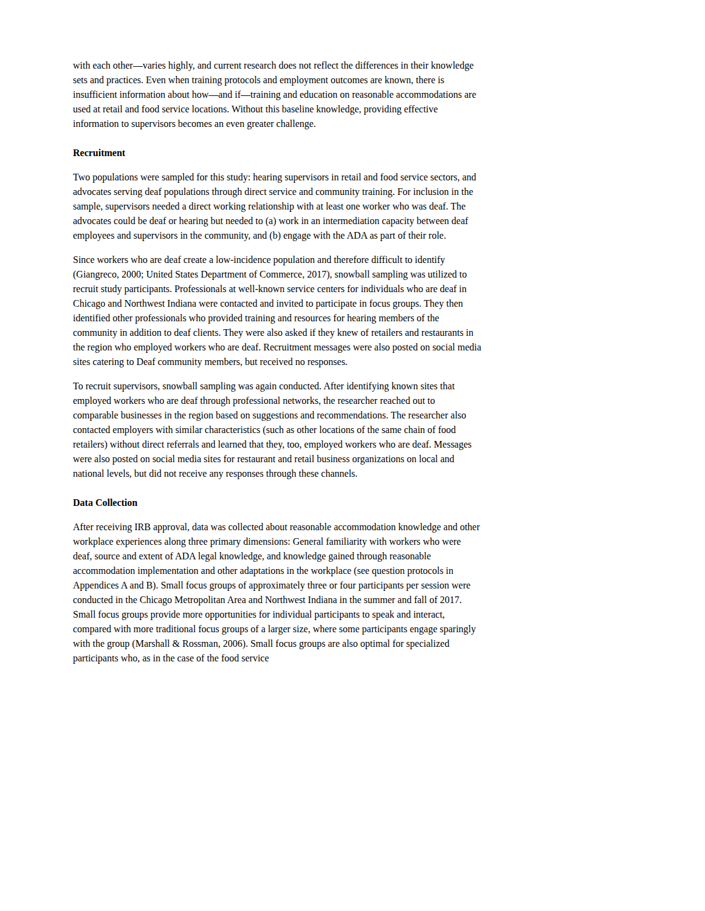with each other—varies highly, and current research does not reflect the differences in their knowledge sets and practices. Even when training protocols and employment outcomes are known, there is insufficient information about how—and if—training and education on reasonable accommodations are used at retail and food service locations. Without this baseline knowledge, providing effective information to supervisors becomes an even greater challenge.
Recruitment
Two populations were sampled for this study: hearing supervisors in retail and food service sectors, and advocates serving deaf populations through direct service and community training. For inclusion in the sample, supervisors needed a direct working relationship with at least one worker who was deaf. The advocates could be deaf or hearing but needed to (a) work in an intermediation capacity between deaf employees and supervisors in the community, and (b) engage with the ADA as part of their role.
Since workers who are deaf create a low-incidence population and therefore difficult to identify (Giangreco, 2000; United States Department of Commerce, 2017), snowball sampling was utilized to recruit study participants. Professionals at well-known service centers for individuals who are deaf in Chicago and Northwest Indiana were contacted and invited to participate in focus groups. They then identified other professionals who provided training and resources for hearing members of the community in addition to deaf clients. They were also asked if they knew of retailers and restaurants in the region who employed workers who are deaf. Recruitment messages were also posted on social media sites catering to Deaf community members, but received no responses.
To recruit supervisors, snowball sampling was again conducted. After identifying known sites that employed workers who are deaf through professional networks, the researcher reached out to comparable businesses in the region based on suggestions and recommendations. The researcher also contacted employers with similar characteristics (such as other locations of the same chain of food retailers) without direct referrals and learned that they, too, employed workers who are deaf. Messages were also posted on social media sites for restaurant and retail business organizations on local and national levels, but did not receive any responses through these channels.
Data Collection
After receiving IRB approval, data was collected about reasonable accommodation knowledge and other workplace experiences along three primary dimensions: General familiarity with workers who were deaf, source and extent of ADA legal knowledge, and knowledge gained through reasonable accommodation implementation and other adaptations in the workplace (see question protocols in Appendices A and B). Small focus groups of approximately three or four participants per session were conducted in the Chicago Metropolitan Area and Northwest Indiana in the summer and fall of 2017. Small focus groups provide more opportunities for individual participants to speak and interact, compared with more traditional focus groups of a larger size, where some participants engage sparingly with the group (Marshall & Rossman, 2006). Small focus groups are also optimal for specialized participants who, as in the case of the food service